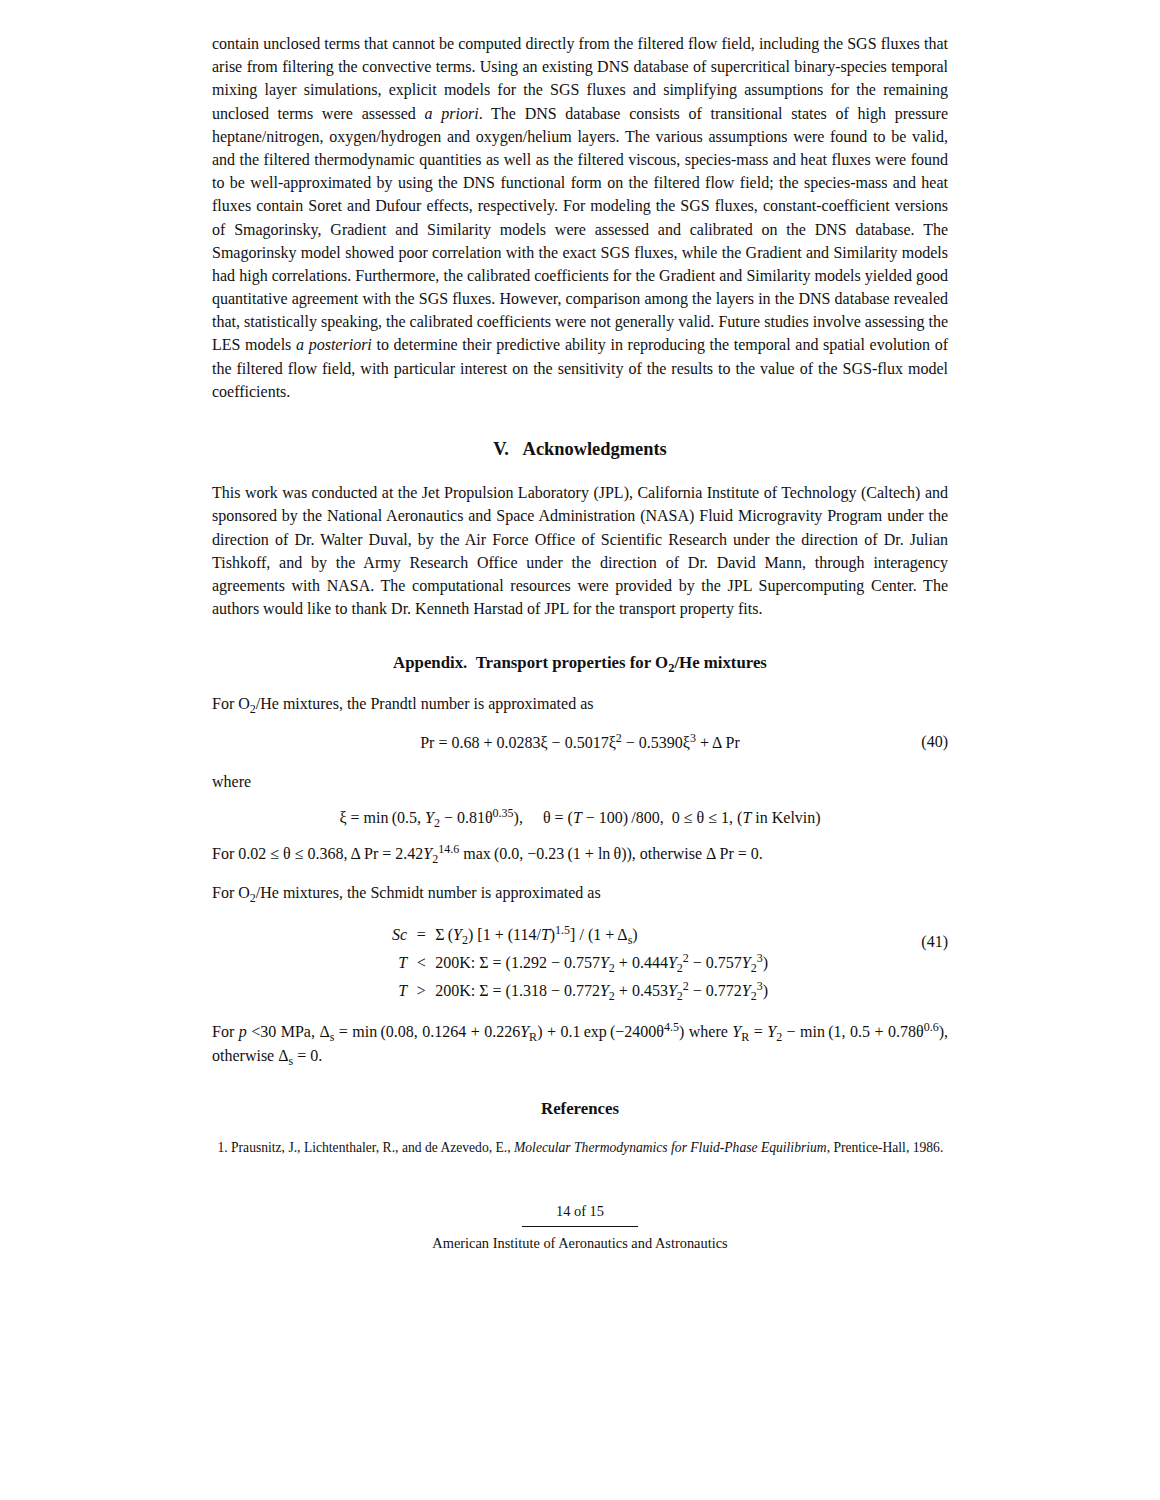contain unclosed terms that cannot be computed directly from the filtered flow field, including the SGS fluxes that arise from filtering the convective terms. Using an existing DNS database of supercritical binary-species temporal mixing layer simulations, explicit models for the SGS fluxes and simplifying assumptions for the remaining unclosed terms were assessed a priori. The DNS database consists of transitional states of high pressure heptane/nitrogen, oxygen/hydrogen and oxygen/helium layers. The various assumptions were found to be valid, and the filtered thermodynamic quantities as well as the filtered viscous, species-mass and heat fluxes were found to be well-approximated by using the DNS functional form on the filtered flow field; the species-mass and heat fluxes contain Soret and Dufour effects, respectively. For modeling the SGS fluxes, constant-coefficient versions of Smagorinsky, Gradient and Similarity models were assessed and calibrated on the DNS database. The Smagorinsky model showed poor correlation with the exact SGS fluxes, while the Gradient and Similarity models had high correlations. Furthermore, the calibrated coefficients for the Gradient and Similarity models yielded good quantitative agreement with the SGS fluxes. However, comparison among the layers in the DNS database revealed that, statistically speaking, the calibrated coefficients were not generally valid. Future studies involve assessing the LES models a posteriori to determine their predictive ability in reproducing the temporal and spatial evolution of the filtered flow field, with particular interest on the sensitivity of the results to the value of the SGS-flux model coefficients.
V. Acknowledgments
This work was conducted at the Jet Propulsion Laboratory (JPL), California Institute of Technology (Caltech) and sponsored by the National Aeronautics and Space Administration (NASA) Fluid Microgravity Program under the direction of Dr. Walter Duval, by the Air Force Office of Scientific Research under the direction of Dr. Julian Tishkoff, and by the Army Research Office under the direction of Dr. David Mann, through interagency agreements with NASA. The computational resources were provided by the JPL Supercomputing Center. The authors would like to thank Dr. Kenneth Harstad of JPL for the transport property fits.
Appendix. Transport properties for O2/He mixtures
For O2/He mixtures, the Prandtl number is approximated as
Pr = 0.68 + 0.0283ξ − 0.5017ξ2 − 0.5390ξ3 + Δ Pr (40)
where
ξ = min (0.5, Y2 − 0.81θ0.35), θ = (T − 100) /800, 0 ≤ θ ≤ 1, (T in Kelvin)
For 0.02 ≤ θ ≤ 0.368, Δ Pr = 2.42Y214.6 max (0.0, −0.23 (1 + ln θ)), otherwise Δ Pr = 0.
For O2/He mixtures, the Schmidt number is approximated as
(41)
| Sc | = | Σ ( Y 2 ) [1 + (114/ T ) 1.5 ] / (1 + Δ s ) |
| T | < | 200K: Σ = (1.292 − 0.757 Y 2 + 0.444 Y 2 2 − 0.757 Y 2 3 ) |
| T | > | 200K: Σ = (1.318 − 0.772 Y 2 + 0.453 Y 2 2 − 0.772 Y 2 3 ) |
For p <30 MPa, Δs = min (0.08, 0.1264 + 0.226YR) + 0.1 exp (−2400θ4.5) where YR = Y2 − min (1, 0.5 + 0.78θ0.6), otherwise Δs = 0.
References
Prausnitz, J., Lichtenthaler, R., and de Azevedo, E., Molecular Thermodynamics for Fluid-Phase Equilibrium, Prentice-Hall, 1986.
14 of 15
American Institute of Aeronautics and Astronautics